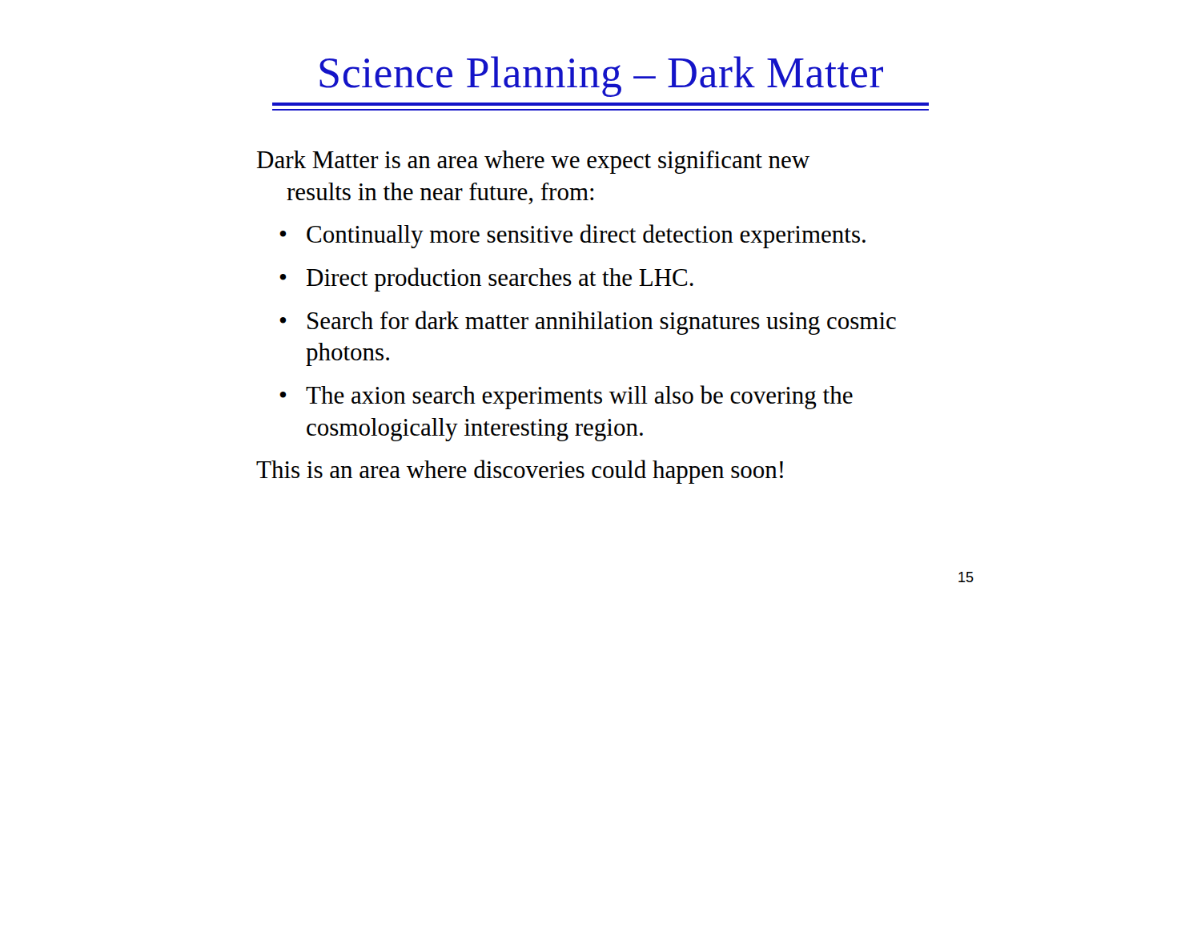Science Planning – Dark Matter
Dark Matter is an area where we expect significant new results in the near future, from:
Continually more sensitive direct detection experiments.
Direct production searches at the LHC.
Search for dark matter annihilation signatures using cosmic photons.
The axion search experiments will also be covering the cosmologically interesting region.
This is an area where discoveries could happen soon!
15